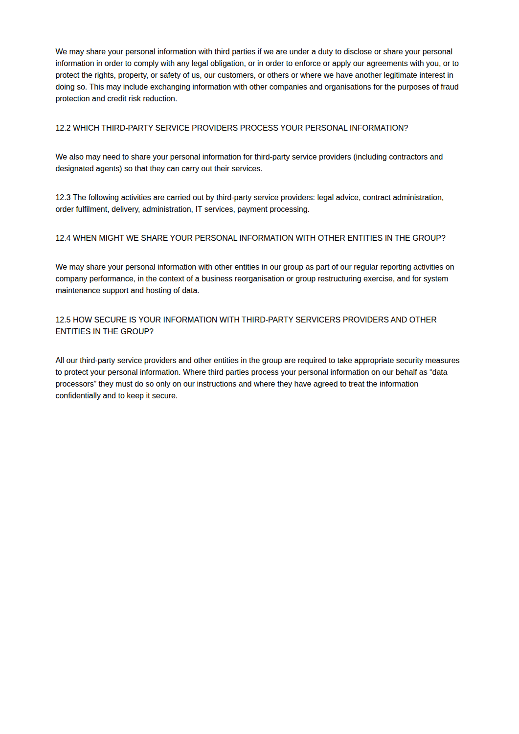We may share your personal information with third parties if we are under a duty to disclose or share your personal information in order to comply with any legal obligation, or in order to enforce or apply our agreements with you, or to protect the rights, property, or safety of us, our customers, or others or where we have another legitimate interest in doing so. This may include exchanging information with other companies and organisations for the purposes of fraud protection and credit risk reduction.
12.2 Which third-party service providers process your personal information?
We also may need to share your personal information for third-party service providers (including contractors and designated agents) so that they can carry out their services.
12.3 The following activities are carried out by third-party service providers: legal advice, contract administration, order fulfilment, delivery, administration, IT services, payment processing.
12.4 When might we share your personal information with other entities in the group?
We may share your personal information with other entities in our group as part of our regular reporting activities on company performance, in the context of a business reorganisation or group restructuring exercise, and for system maintenance support and hosting of data.
12.5 How secure is your information with third-party servicers providers and other entities in the group?
All our third-party service providers and other entities in the group are required to take appropriate security measures to protect your personal information. Where third parties process your personal information on our behalf as “data processors” they must do so only on our instructions and where they have agreed to treat the information confidentially and to keep it secure.